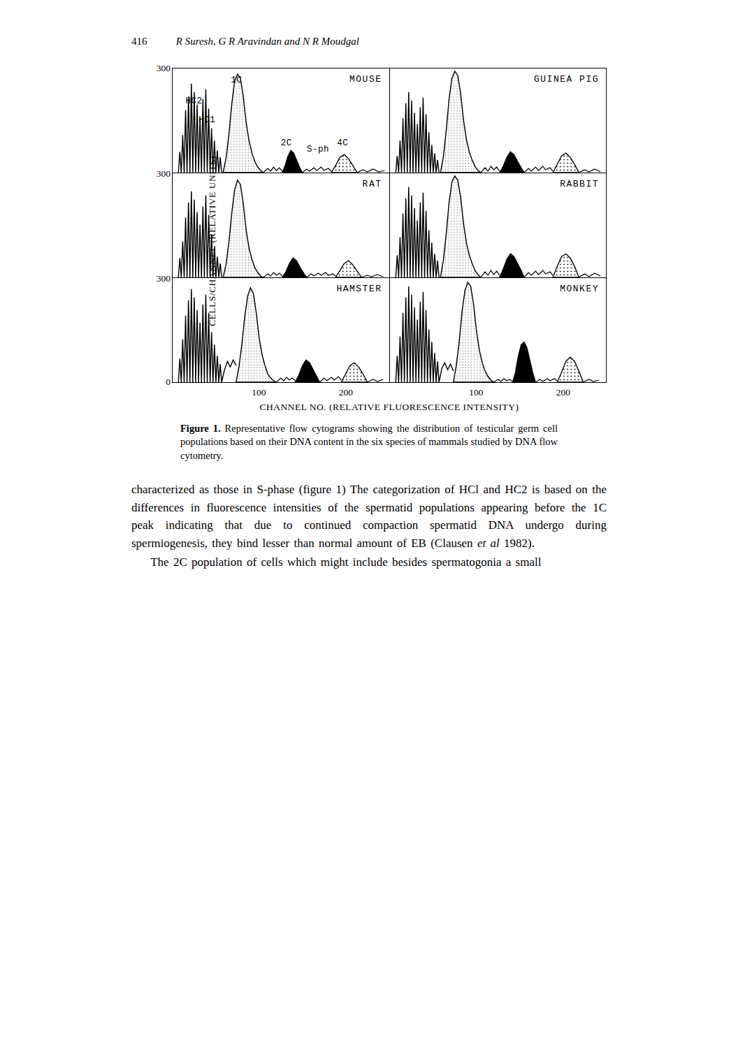416 R Suresh, G R Aravindan and N R Moudgal
CELLS/CHANNEL (RELATIVE UNITS)
300 300 300 0
MOUSE HC2 HC1 1C 2C S-ph 4C
GUINEA PIG
RAT
RABBIT
HAMSTER
MONKEY
100 200 100 200
CHANNEL NO. (RELATIVE FLUORESCENCE INTENSITY)
Figure 1. Representative flow cytograms showing the distribution of testicular germ cell populations based on their DNA content in the six species of mammals studied by DNA flow cytometry.
characterized as those in S-phase (figure 1) The categorization of HCl and HC2 is based on the differences in fluorescence intensities of the spermatid populations appearing before the 1C peak indicating that due to continued compaction spermatid DNA undergo during spermiogenesis, they bind lesser than normal amount of EB (Clausen et al 1982).
The 2C population of cells which might include besides spermatogonia a small